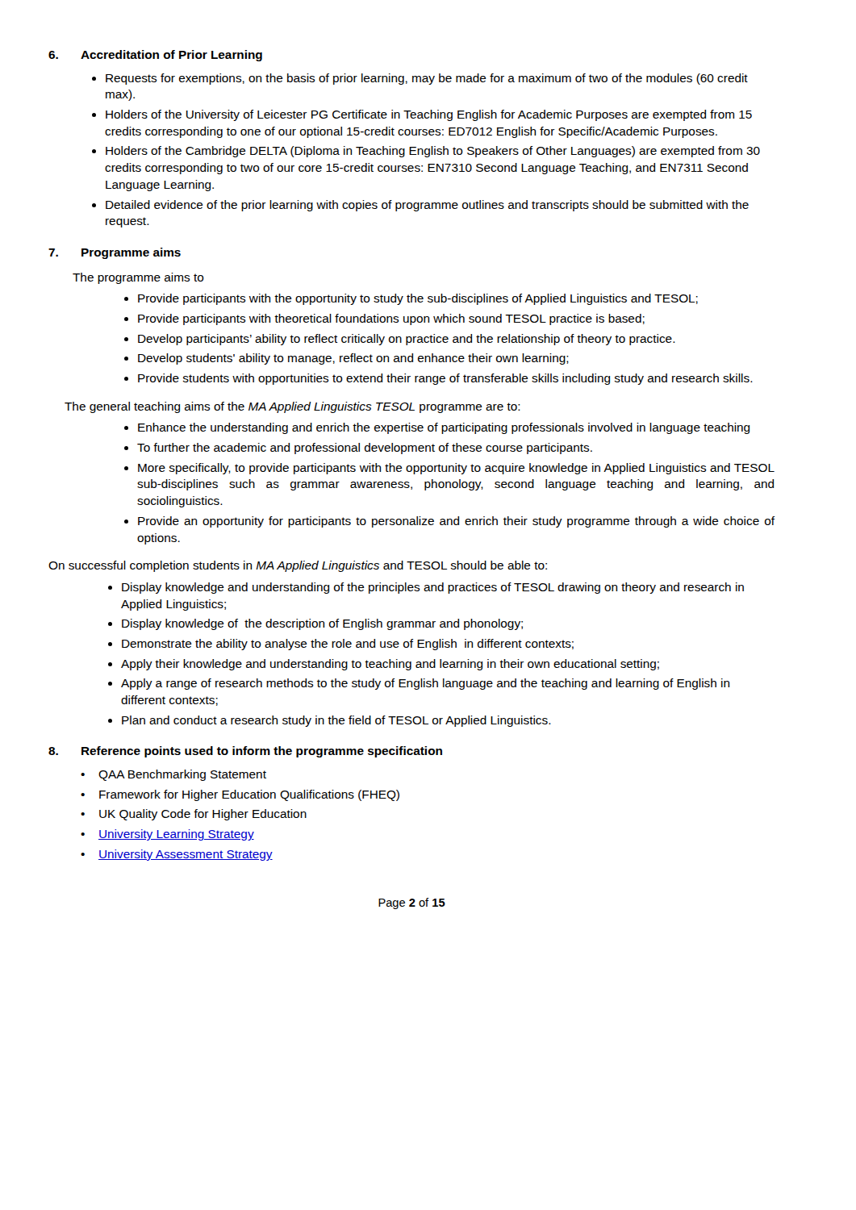6. Accreditation of Prior Learning
Requests for exemptions, on the basis of prior learning, may be made for a maximum of two of the modules (60 credit max).
Holders of the University of Leicester PG Certificate in Teaching English for Academic Purposes are exempted from 15 credits corresponding to one of our optional 15-credit courses: ED7012 English for Specific/Academic Purposes.
Holders of the Cambridge DELTA (Diploma in Teaching English to Speakers of Other Languages) are exempted from 30 credits corresponding to two of our core 15-credit courses: EN7310 Second Language Teaching, and EN7311 Second Language Learning.
Detailed evidence of the prior learning with copies of programme outlines and transcripts should be submitted with the request.
7. Programme aims
The programme aims to
Provide participants with the opportunity to study the sub-disciplines of Applied Linguistics and TESOL;
Provide participants with theoretical foundations upon which sound TESOL practice is based;
Develop participants’ ability to reflect critically on practice and the relationship of theory to practice.
Develop students' ability to manage, reflect on and enhance their own learning;
Provide students with opportunities to extend their range of transferable skills including study and research skills.
The general teaching aims of the MA Applied Linguistics TESOL programme are to:
Enhance the understanding and enrich the expertise of participating professionals involved in language teaching
To further the academic and professional development of these course participants.
More specifically, to provide participants with the opportunity to acquire knowledge in Applied Linguistics and TESOL sub-disciplines such as grammar awareness, phonology, second language teaching and learning, and sociolinguistics.
Provide an opportunity for participants to personalize and enrich their study programme through a wide choice of options.
On successful completion students in MA Applied Linguistics and TESOL should be able to:
Display knowledge and understanding of the principles and practices of TESOL drawing on theory and research in Applied Linguistics;
Display knowledge of the description of English grammar and phonology;
Demonstrate the ability to analyse the role and use of English in different contexts;
Apply their knowledge and understanding to teaching and learning in their own educational setting;
Apply a range of research methods to the study of English language and the teaching and learning of English in different contexts;
Plan and conduct a research study in the field of TESOL or Applied Linguistics.
8. Reference points used to inform the programme specification
QAA Benchmarking Statement
Framework for Higher Education Qualifications (FHEQ)
UK Quality Code for Higher Education
University Learning Strategy
University Assessment Strategy
Page 2 of 15